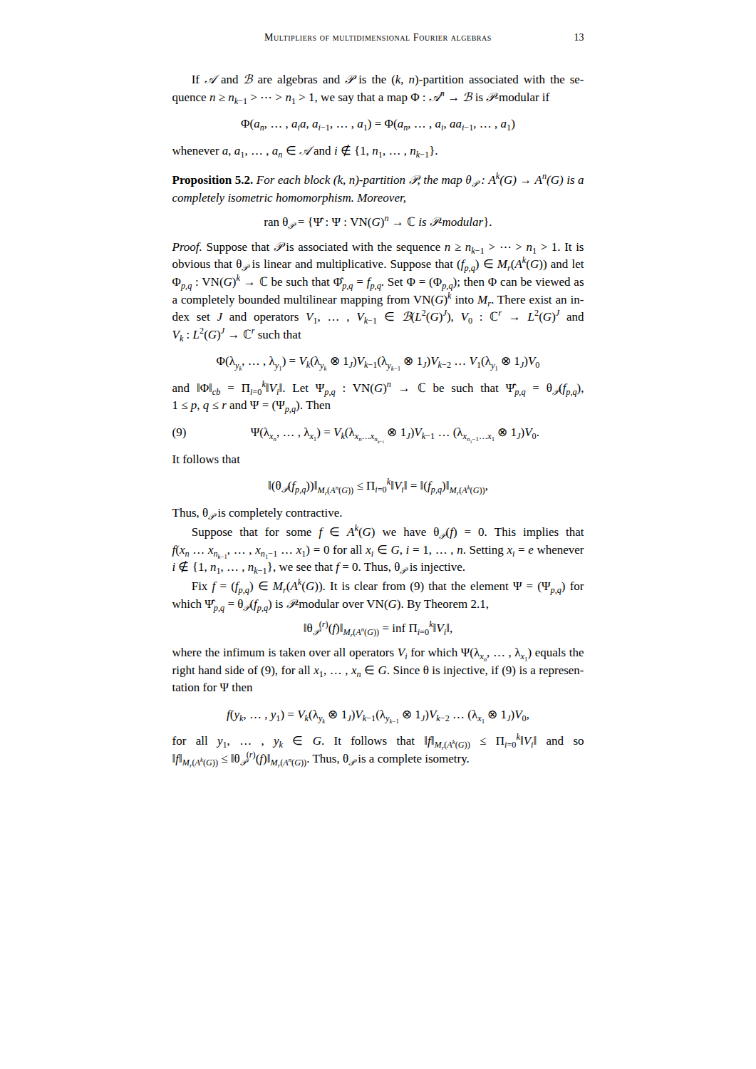Multipliers of multidimensional Fourier algebras 13
If 𝒜 and ℬ are algebras and 𝒫 is the (k, n)-partition associated with the sequence n ≥ nk−1 > ⋯ > n1 > 1, we say that a map Φ : 𝒜n → ℬ is 𝒫-modular if
Φ(an, … , aia, ai−1, … , a1) = Φ(an, … , ai, aai−1, … , a1)
whenever a, a1, … , an ∈ 𝒜 and i ∉ {1, n1, … , nk−1}.
Proposition 5.2. For each block (k, n)-partition 𝒫, the map θ𝒫 : Ak(G) → An(G) is a completely isometric homomorphism. Moreover,
ran θ𝒫 = {Ψ̂ : Ψ : VN(G)n → ℂ is 𝒫-modular}.
Proof. Suppose that 𝒫 is associated with the sequence n ≥ nk−1 > ⋯ > n1 > 1. It is obvious that θ𝒫 is linear and multiplicative. Suppose that (fp,q) ∈ Mr(Ak(G)) and let Φp,q : VN(G)k → ℂ be such that Φ̂p,q = fp,q. Set Φ = (Φp,q); then Φ can be viewed as a completely bounded multilinear mapping from VN(G)k into Mr. There exist an index set J and operators V1, … , Vk−1 ∈ ℬ(L2(G)J), V0 : ℂr → L2(G)J and Vk : L2(G)J → ℂr such that
Φ(λyk, … , λy1) = Vk(λyk ⊗ 1J)Vk−1(λyk−1 ⊗ 1J)Vk−2 … V1(λy1 ⊗ 1J)V0
and ‖Φ‖cb = Πi=0k‖Vi‖. Let Ψp,q : VN(G)n → ℂ be such that Ψ̂p,q = θ𝒫(fp,q), 1 ≤ p, q ≤ r and Ψ = (Ψp,q). Then
(9) Ψ(λxn, … , λx1) = Vk(λxn…xnk−1 ⊗ 1J)Vk−1 … (λxn1−1…x1 ⊗ 1J)V0.
It follows that
‖(θ𝒫(fp,q))‖Mr(An(G)) ≤ Πi=0k‖Vi‖ = ‖(fp,q)‖Mr(Ak(G)),
Thus, θ𝒫 is completely contractive.
Suppose that for some f ∈ Ak(G) we have θ𝒫(f) = 0. This implies that f(xn … xnk−1, … , xn1−1 … x1) = 0 for all xi ∈ G, i = 1, … , n. Setting xi = e whenever i ∉ {1, n1, … , nk−1}, we see that f = 0. Thus, θ𝒫 is injective.
Fix f = (fp,q) ∈ Mr(Ak(G)). It is clear from (9) that the element Ψ = (Ψp,q) for which Ψ̂p,q = θ𝒫(fp,q) is 𝒫-modular over VN(G). By Theorem 2.1,
‖θ𝒫(r)(f)‖Mr(An(G)) = inf Πi=0k‖Vi‖,
where the infimum is taken over all operators Vi for which Ψ(λxn, … , λx1) equals the right hand side of (9), for all x1, … , xn ∈ G. Since θ is injective, if (9) is a representation for Ψ then
f(yk, … , y1) = Vk(λyk ⊗ 1J)Vk−1(λyk−1 ⊗ 1J)Vk−2 … (λx1 ⊗ 1J)V0,
for all y1, … , yk ∈ G. It follows that ‖f‖Mr(Ak(G)) ≤ Πi=0k‖Vi‖ and so ‖f‖Mr(Ak(G)) ≤ ‖θ𝒫(r)(f)‖Mr(An(G)). Thus, θ𝒫 is a complete isometry.